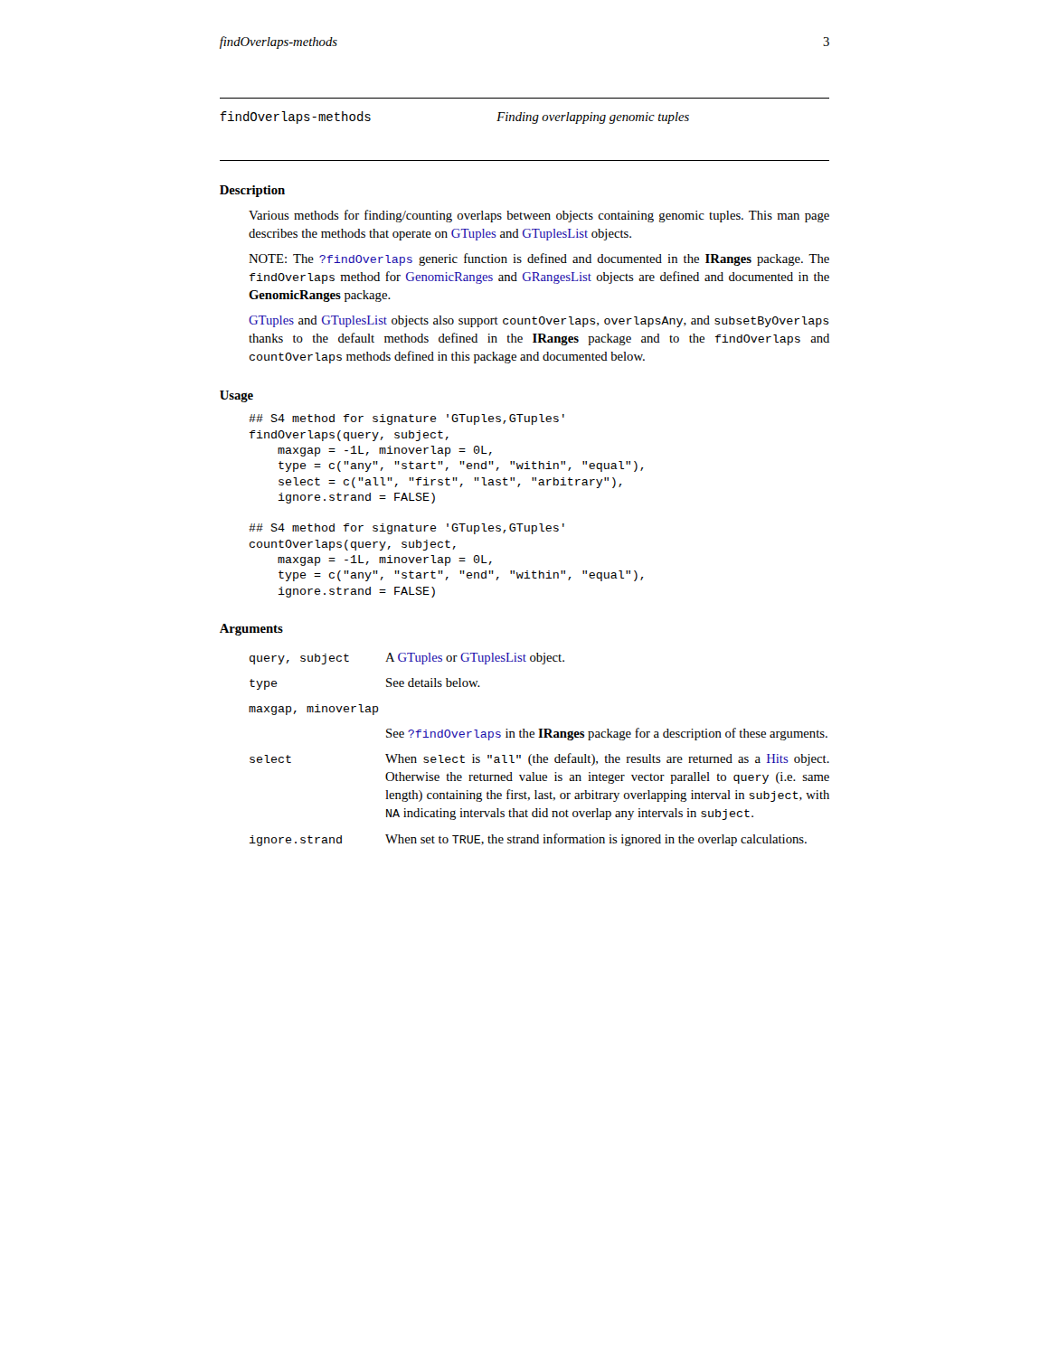findOverlaps-methods 3
| findOverlaps-methods | Finding overlapping genomic tuples |
Description
Various methods for finding/counting overlaps between objects containing genomic tuples. This man page describes the methods that operate on GTuples and GTuplesList objects.
NOTE: The ?findOverlaps generic function is defined and documented in the IRanges package. The findOverlaps method for GenomicRanges and GRangesList objects are defined and documented in the GenomicRanges package.
GTuples and GTuplesList objects also support countOverlaps, overlapsAny, and subsetByOverlaps thanks to the default methods defined in the IRanges package and to the findOverlaps and countOverlaps methods defined in this package and documented below.
Usage
## S4 method for signature 'GTuples,GTuples'
findOverlaps(query, subject,
    maxgap = -1L, minoverlap = 0L,
    type = c("any", "start", "end", "within", "equal"),
    select = c("all", "first", "last", "arbitrary"),
    ignore.strand = FALSE)

## S4 method for signature 'GTuples,GTuples'
countOverlaps(query, subject,
    maxgap = -1L, minoverlap = 0L,
    type = c("any", "start", "end", "within", "equal"),
    ignore.strand = FALSE)
Arguments
| query, subject | A GTuples or GTuplesList object. |
| type | See details below. |
| maxgap, minoverlap |
| | See ?findOverlaps in the IRanges package for a description of these arguments. |
| select | When select is "all" (the default), the results are returned as a Hits object. Otherwise the returned value is an integer vector parallel to query (i.e. same length) containing the first, last, or arbitrary overlapping interval in subject , with NA indicating intervals that did not overlap any intervals in subject . |
| ignore.strand | When set to TRUE , the strand information is ignored in the overlap calculations. |